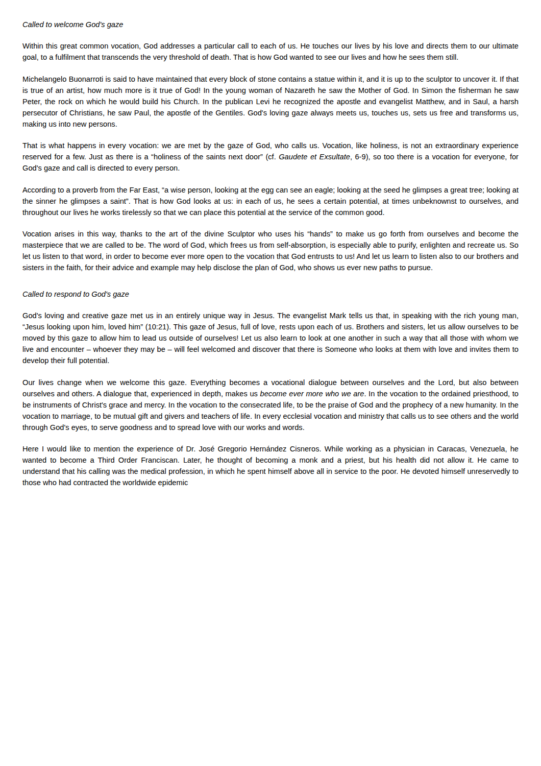Called to welcome God's gaze
Within this great common vocation, God addresses a particular call to each of us. He touches our lives by his love and directs them to our ultimate goal, to a fulfilment that transcends the very threshold of death. That is how God wanted to see our lives and how he sees them still.
Michelangelo Buonarroti is said to have maintained that every block of stone contains a statue within it, and it is up to the sculptor to uncover it. If that is true of an artist, how much more is it true of God! In the young woman of Nazareth he saw the Mother of God. In Simon the fisherman he saw Peter, the rock on which he would build his Church. In the publican Levi he recognized the apostle and evangelist Matthew, and in Saul, a harsh persecutor of Christians, he saw Paul, the apostle of the Gentiles. God's loving gaze always meets us, touches us, sets us free and transforms us, making us into new persons.
That is what happens in every vocation: we are met by the gaze of God, who calls us. Vocation, like holiness, is not an extraordinary experience reserved for a few. Just as there is a “holiness of the saints next door” (cf. Gaudete et Exsultate, 6-9), so too there is a vocation for everyone, for God's gaze and call is directed to every person.
According to a proverb from the Far East, “a wise person, looking at the egg can see an eagle; looking at the seed he glimpses a great tree; looking at the sinner he glimpses a saint”. That is how God looks at us: in each of us, he sees a certain potential, at times unbeknownst to ourselves, and throughout our lives he works tirelessly so that we can place this potential at the service of the common good.
Vocation arises in this way, thanks to the art of the divine Sculptor who uses his “hands” to make us go forth from ourselves and become the masterpiece that we are called to be. The word of God, which frees us from self-absorption, is especially able to purify, enlighten and recreate us. So let us listen to that word, in order to become ever more open to the vocation that God entrusts to us! And let us learn to listen also to our brothers and sisters in the faith, for their advice and example may help disclose the plan of God, who shows us ever new paths to pursue.
Called to respond to God's gaze
God's loving and creative gaze met us in an entirely unique way in Jesus. The evangelist Mark tells us that, in speaking with the rich young man, “Jesus looking upon him, loved him” (10:21). This gaze of Jesus, full of love, rests upon each of us. Brothers and sisters, let us allow ourselves to be moved by this gaze to allow him to lead us outside of ourselves! Let us also learn to look at one another in such a way that all those with whom we live and encounter – whoever they may be – will feel welcomed and discover that there is Someone who looks at them with love and invites them to develop their full potential.
Our lives change when we welcome this gaze. Everything becomes a vocational dialogue between ourselves and the Lord, but also between ourselves and others. A dialogue that, experienced in depth, makes us become ever more who we are. In the vocation to the ordained priesthood, to be instruments of Christ's grace and mercy. In the vocation to the consecrated life, to be the praise of God and the prophecy of a new humanity. In the vocation to marriage, to be mutual gift and givers and teachers of life. In every ecclesial vocation and ministry that calls us to see others and the world through God's eyes, to serve goodness and to spread love with our works and words.
Here I would like to mention the experience of Dr. José Gregorio Hernández Cisneros. While working as a physician in Caracas, Venezuela, he wanted to become a Third Order Franciscan. Later, he thought of becoming a monk and a priest, but his health did not allow it. He came to understand that his calling was the medical profession, in which he spent himself above all in service to the poor. He devoted himself unreservedly to those who had contracted the worldwide epidemic